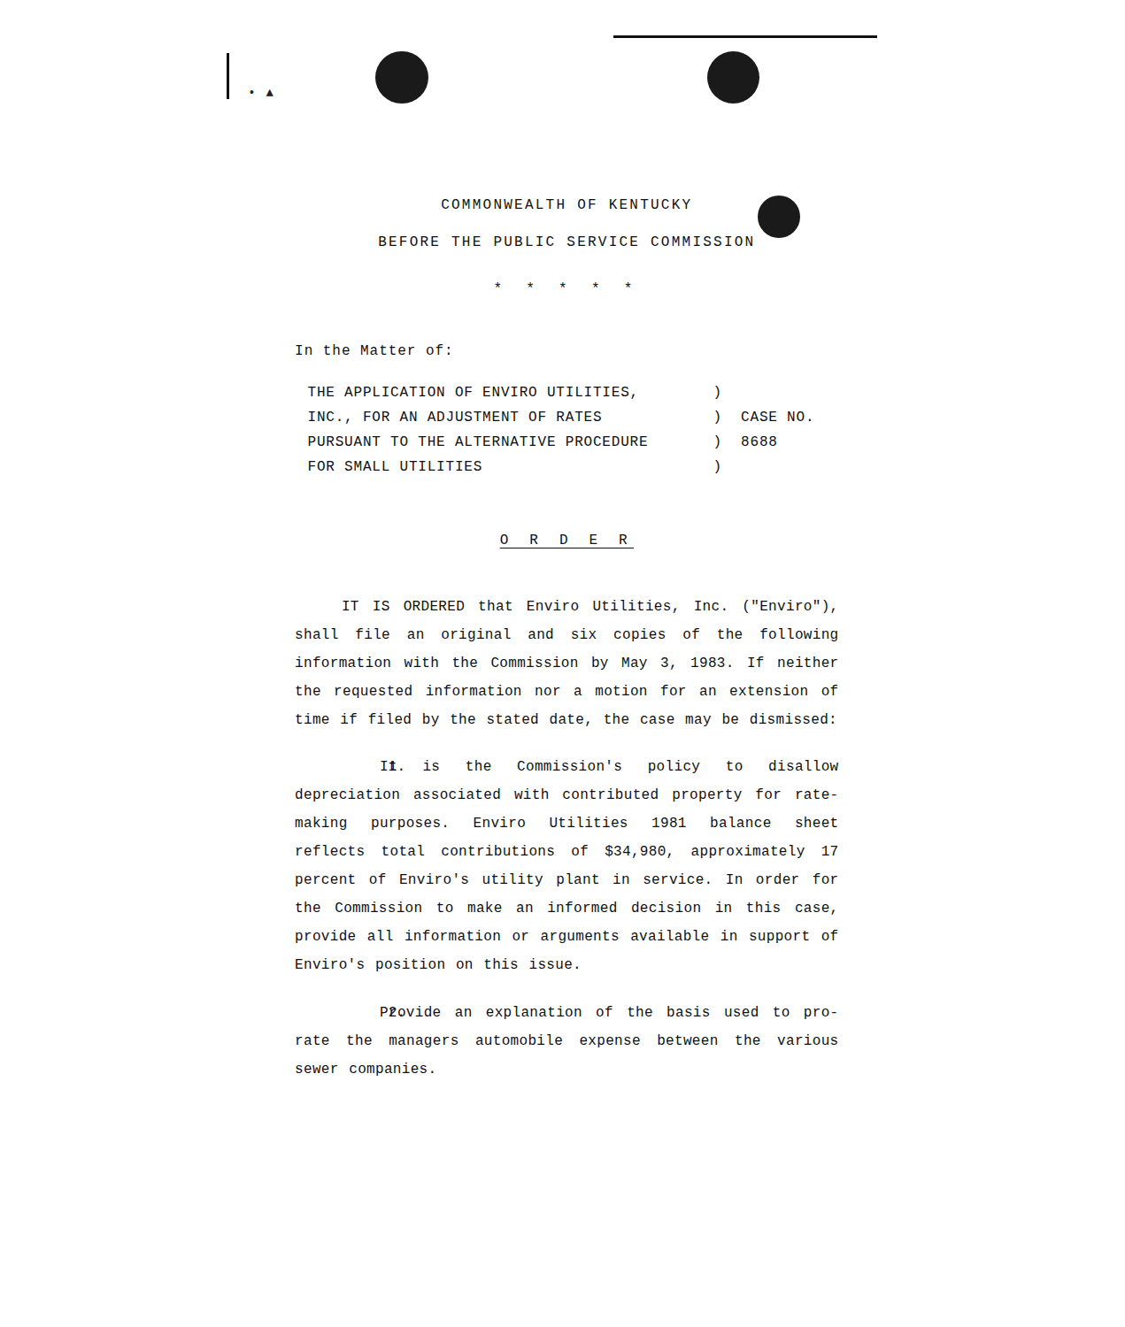• ▲
COMMONWEALTH OF KENTUCKY
BEFORE THE PUBLIC SERVICE COMMISSION
* * * * *
In the Matter of:
| THE APPLICATION OF ENVIRO UTILITIES, | ) | |
| INC., FOR AN ADJUSTMENT OF RATES | ) | CASE NO. |
| PURSUANT TO THE ALTERNATIVE PROCEDURE | ) | 8688 |
| FOR SMALL UTILITIES | ) | |
O R D E R
IT IS ORDERED that Enviro Utilities, Inc. ("Enviro"), shall file an original and six copies of the following information with the Commission by May 3, 1983. If neither the requested information nor a motion for an extension of time if filed by the stated date, the case may be dismissed:
1. It is the Commission's policy to disallow depreciation associated with contributed property for rate-making purposes. Enviro Utilities 1981 balance sheet reflects total contributions of $34,980, approximately 17 percent of Enviro's utility plant in service. In order for the Commission to make an informed decision in this case, provide all information or arguments available in support of Enviro's position on this issue.
2. Provide an explanation of the basis used to pro-rate the managers automobile expense between the various sewer companies.